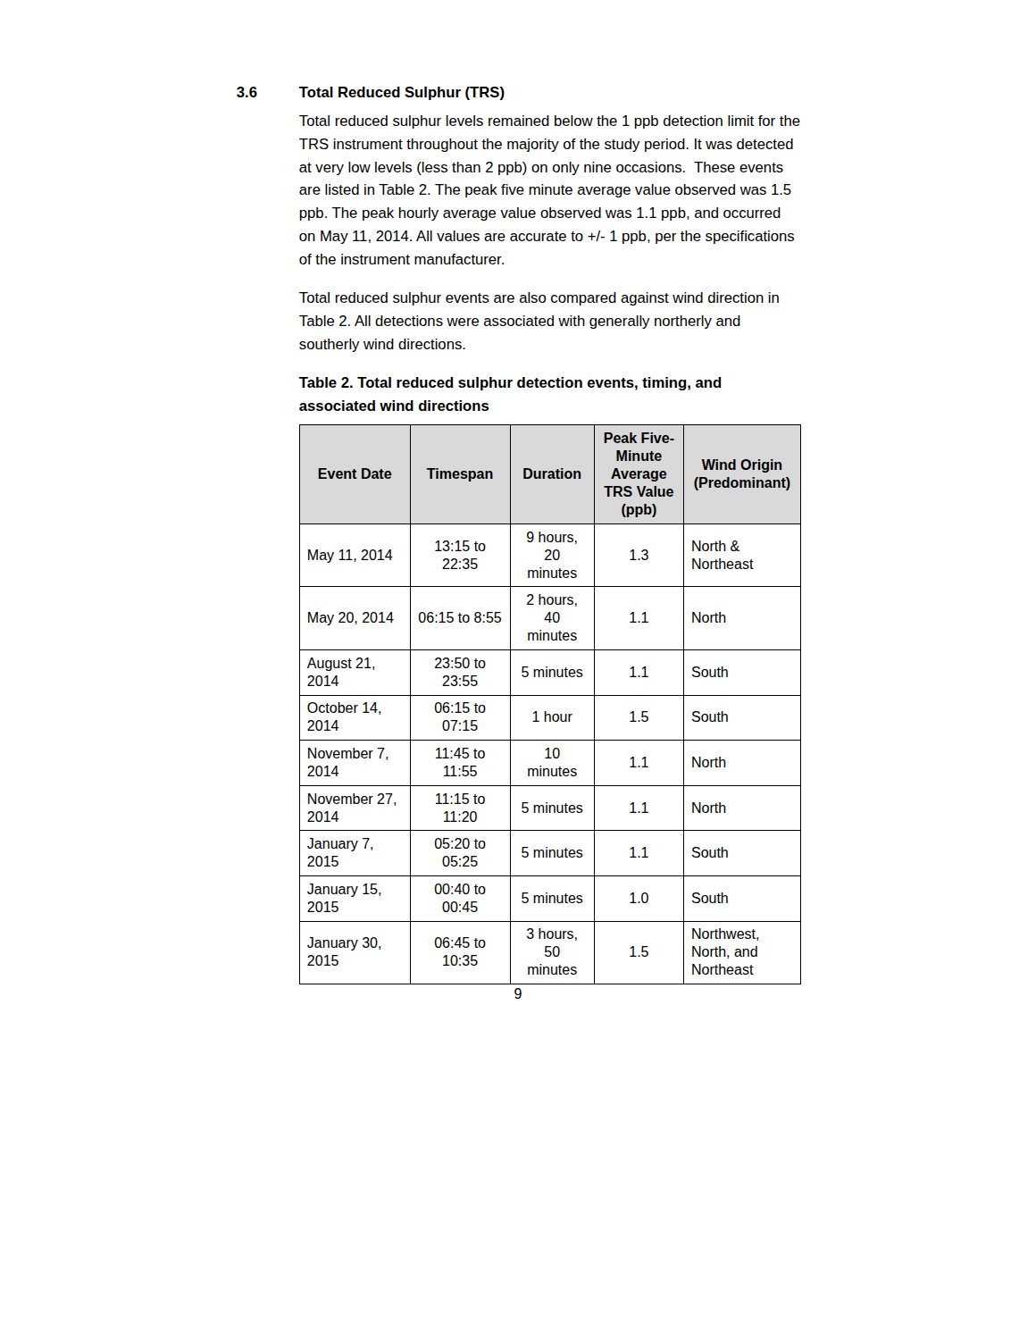3.6 Total Reduced Sulphur (TRS)
Total reduced sulphur levels remained below the 1 ppb detection limit for the TRS instrument throughout the majority of the study period. It was detected at very low levels (less than 2 ppb) on only nine occasions. These events are listed in Table 2. The peak five minute average value observed was 1.5 ppb. The peak hourly average value observed was 1.1 ppb, and occurred on May 11, 2014. All values are accurate to +/- 1 ppb, per the specifications of the instrument manufacturer.
Total reduced sulphur events are also compared against wind direction in Table 2. All detections were associated with generally northerly and southerly wind directions.
Table 2. Total reduced sulphur detection events, timing, and associated wind directions
| Event Date | Timespan | Duration | Peak Five-Minute Average TRS Value (ppb) | Wind Origin (Predominant) |
| --- | --- | --- | --- | --- |
| May 11, 2014 | 13:15 to 22:35 | 9 hours, 20 minutes | 1.3 | North & Northeast |
| May 20, 2014 | 06:15 to 8:55 | 2 hours, 40 minutes | 1.1 | North |
| August 21, 2014 | 23:50 to 23:55 | 5 minutes | 1.1 | South |
| October 14, 2014 | 06:15 to 07:15 | 1 hour | 1.5 | South |
| November 7, 2014 | 11:45 to 11:55 | 10 minutes | 1.1 | North |
| November 27, 2014 | 11:15 to 11:20 | 5 minutes | 1.1 | North |
| January 7, 2015 | 05:20 to 05:25 | 5 minutes | 1.1 | South |
| January 15, 2015 | 00:40 to 00:45 | 5 minutes | 1.0 | South |
| January 30, 2015 | 06:45 to 10:35 | 3 hours, 50 minutes | 1.5 | Northwest, North, and Northeast |
9